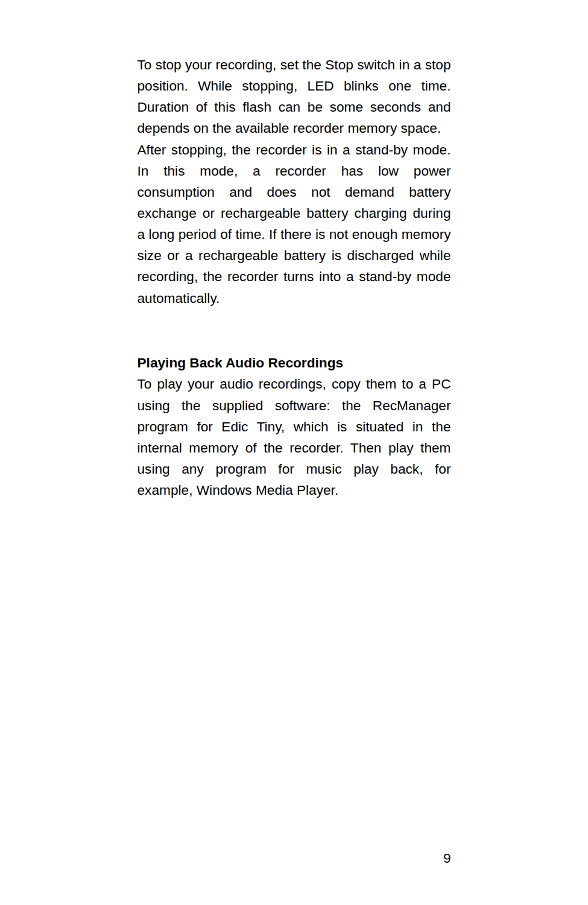To stop your recording, set the Stop switch in a stop position. While stopping, LED blinks one time. Duration of this flash can be some seconds and depends on the available recorder memory space.
After stopping, the recorder is in a stand-by mode. In this mode, a recorder has low power consumption and does not demand battery exchange or rechargeable battery charging during a long period of time. If there is not enough memory size or a rechargeable battery is discharged while recording, the recorder turns into a stand-by mode automatically.
Playing Back Audio Recordings
To play your audio recordings, copy them to a PC using the supplied software: the RecManager program for Edic Tiny, which is situated in the internal memory of the recorder. Then play them using any program for music play back, for example, Windows Media Player.
9